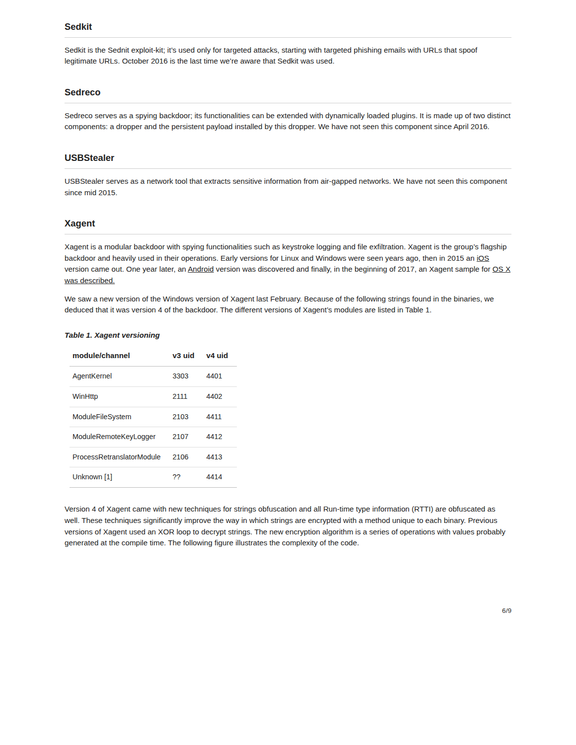Sedkit
Sedkit is the Sednit exploit-kit; it’s used only for targeted attacks, starting with targeted phishing emails with URLs that spoof legitimate URLs. October 2016 is the last time we’re aware that Sedkit was used.
Sedreco
Sedreco serves as a spying backdoor; its functionalities can be extended with dynamically loaded plugins. It is made up of two distinct components: a dropper and the persistent payload installed by this dropper. We have not seen this component since April 2016.
USBStealer
USBStealer serves as a network tool that extracts sensitive information from air-gapped networks. We have not seen this component since mid 2015.
Xagent
Xagent is a modular backdoor with spying functionalities such as keystroke logging and file exfiltration. Xagent is the group’s flagship backdoor and heavily used in their operations. Early versions for Linux and Windows were seen years ago, then in 2015 an iOS version came out. One year later, an Android version was discovered and finally, in the beginning of 2017, an Xagent sample for OS X was described.
We saw a new version of the Windows version of Xagent last February. Because of the following strings found in the binaries, we deduced that it was version 4 of the backdoor. The different versions of Xagent’s modules are listed in Table 1.
Table 1. Xagent versioning
| module/channel | v3 uid | v4 uid |
| --- | --- | --- |
| AgentKernel | 3303 | 4401 |
| WinHttp | 2111 | 4402 |
| ModuleFileSystem | 2103 | 4411 |
| ModuleRemoteKeyLogger | 2107 | 4412 |
| ProcessRetranslatorModule | 2106 | 4413 |
| Unknown [1] | ?? | 4414 |
Version 4 of Xagent came with new techniques for strings obfuscation and all Run-time type information (RTTI) are obfuscated as well. These techniques significantly improve the way in which strings are encrypted with a method unique to each binary. Previous versions of Xagent used an XOR loop to decrypt strings. The new encryption algorithm is a series of operations with values probably generated at the compile time. The following figure illustrates the complexity of the code.
6/9